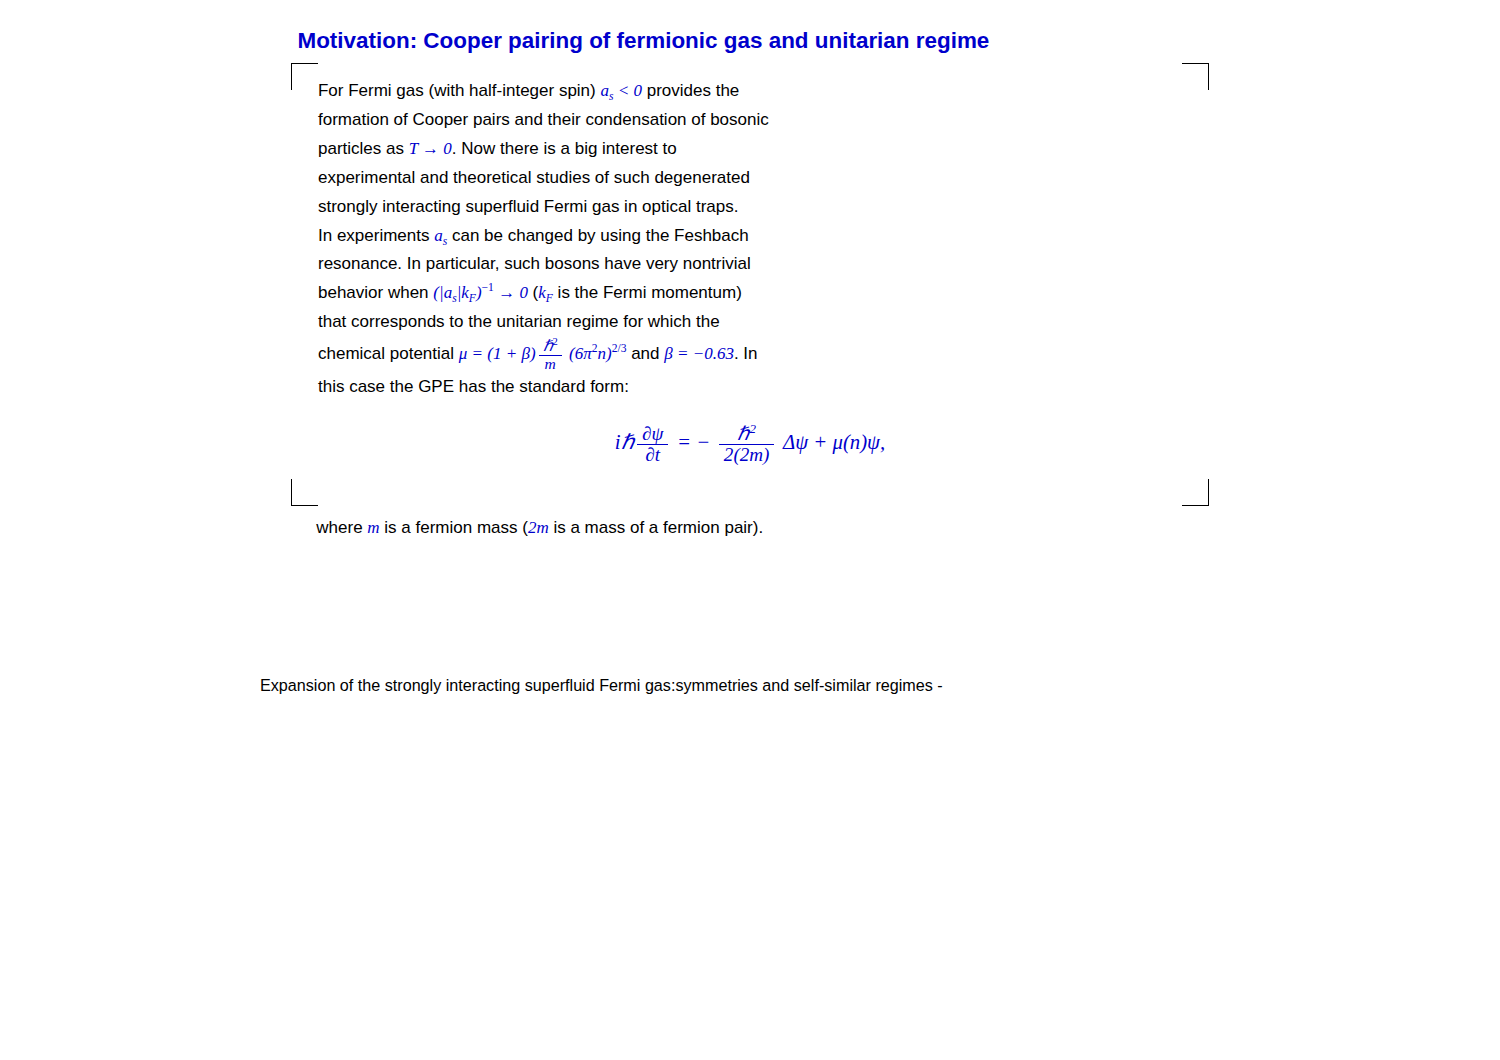Motivation: Cooper pairing of fermionic gas and unitarian regime
For Fermi gas (with half-integer spin) as < 0 provides the
formation of Cooper pairs and their condensation of bosonic
particles as T → 0. Now there is a big interest to
experimental and theoretical studies of such degenerated
strongly interacting superfluid Fermi gas in optical traps.
In experiments as can be changed by using the Feshbach
resonance. In particular, such bosons have very nontrivial
behavior when (|as|kF)−1 → 0 (kF is the Fermi momentum)
that corresponds to the unitarian regime for which the
chemical potential μ = (1 + β)ℏ2 m (6π2n)2/3 and β = −0.63. In
this case the GPE has the standard form:
iℏ∂ψ∂t = − ℏ22(2m) Δψ + μ(n)ψ,
where m is a fermion mass (2m is a mass of a fermion pair).
Expansion of the strongly interacting superfluid Fermi gas:symmetries and self-similar regimes -